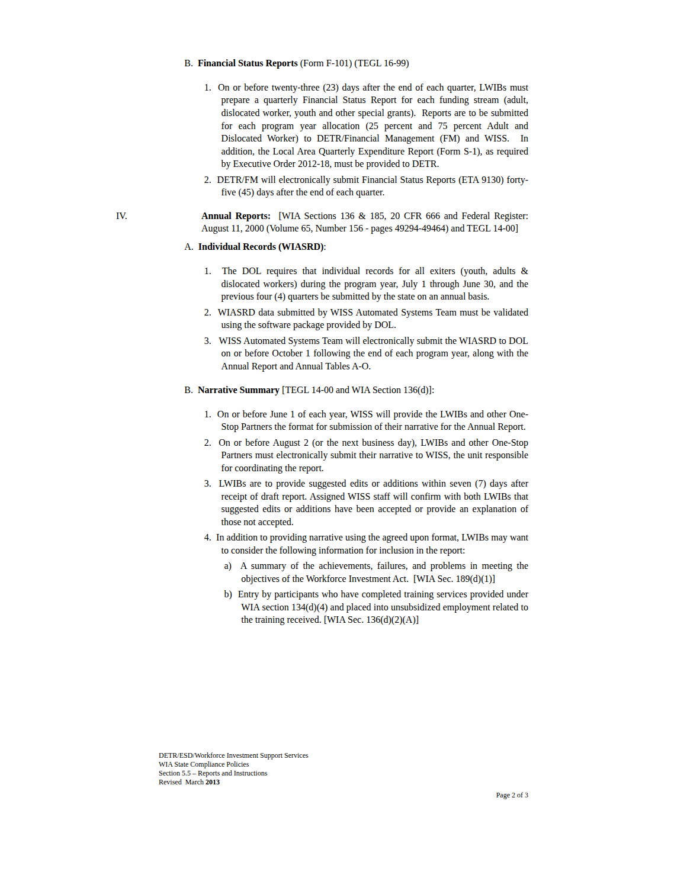B. Financial Status Reports (Form F-101) (TEGL 16-99)
1. On or before twenty-three (23) days after the end of each quarter, LWIBs must prepare a quarterly Financial Status Report for each funding stream (adult, dislocated worker, youth and other special grants). Reports are to be submitted for each program year allocation (25 percent and 75 percent Adult and Dislocated Worker) to DETR/Financial Management (FM) and WISS. In addition, the Local Area Quarterly Expenditure Report (Form S-1), as required by Executive Order 2012-18, must be provided to DETR.
2. DETR/FM will electronically submit Financial Status Reports (ETA 9130) forty-five (45) days after the end of each quarter.
IV. Annual Reports: [WIA Sections 136 & 185, 20 CFR 666 and Federal Register: August 11, 2000 (Volume 65, Number 156 - pages 49294-49464) and TEGL 14-00]
A. Individual Records (WIASRD):
1. The DOL requires that individual records for all exiters (youth, adults & dislocated workers) during the program year, July 1 through June 30, and the previous four (4) quarters be submitted by the state on an annual basis.
2. WIASRD data submitted by WISS Automated Systems Team must be validated using the software package provided by DOL.
3. WISS Automated Systems Team will electronically submit the WIASRD to DOL on or before October 1 following the end of each program year, along with the Annual Report and Annual Tables A-O.
B. Narrative Summary [TEGL 14-00 and WIA Section 136(d)]:
1. On or before June 1 of each year, WISS will provide the LWIBs and other One-Stop Partners the format for submission of their narrative for the Annual Report.
2. On or before August 2 (or the next business day), LWIBs and other One-Stop Partners must electronically submit their narrative to WISS, the unit responsible for coordinating the report.
3. LWIBs are to provide suggested edits or additions within seven (7) days after receipt of draft report. Assigned WISS staff will confirm with both LWIBs that suggested edits or additions have been accepted or provide an explanation of those not accepted.
4. In addition to providing narrative using the agreed upon format, LWIBs may want to consider the following information for inclusion in the report:
a) A summary of the achievements, failures, and problems in meeting the objectives of the Workforce Investment Act. [WIA Sec. 189(d)(1)]
b) Entry by participants who have completed training services provided under WIA section 134(d)(4) and placed into unsubsidized employment related to the training received. [WIA Sec. 136(d)(2)(A)]
DETR/ESD/Workforce Investment Support Services
WIA State Compliance Policies
Section 5.5 – Reports and Instructions
Revised March 2013
Page 2 of 3